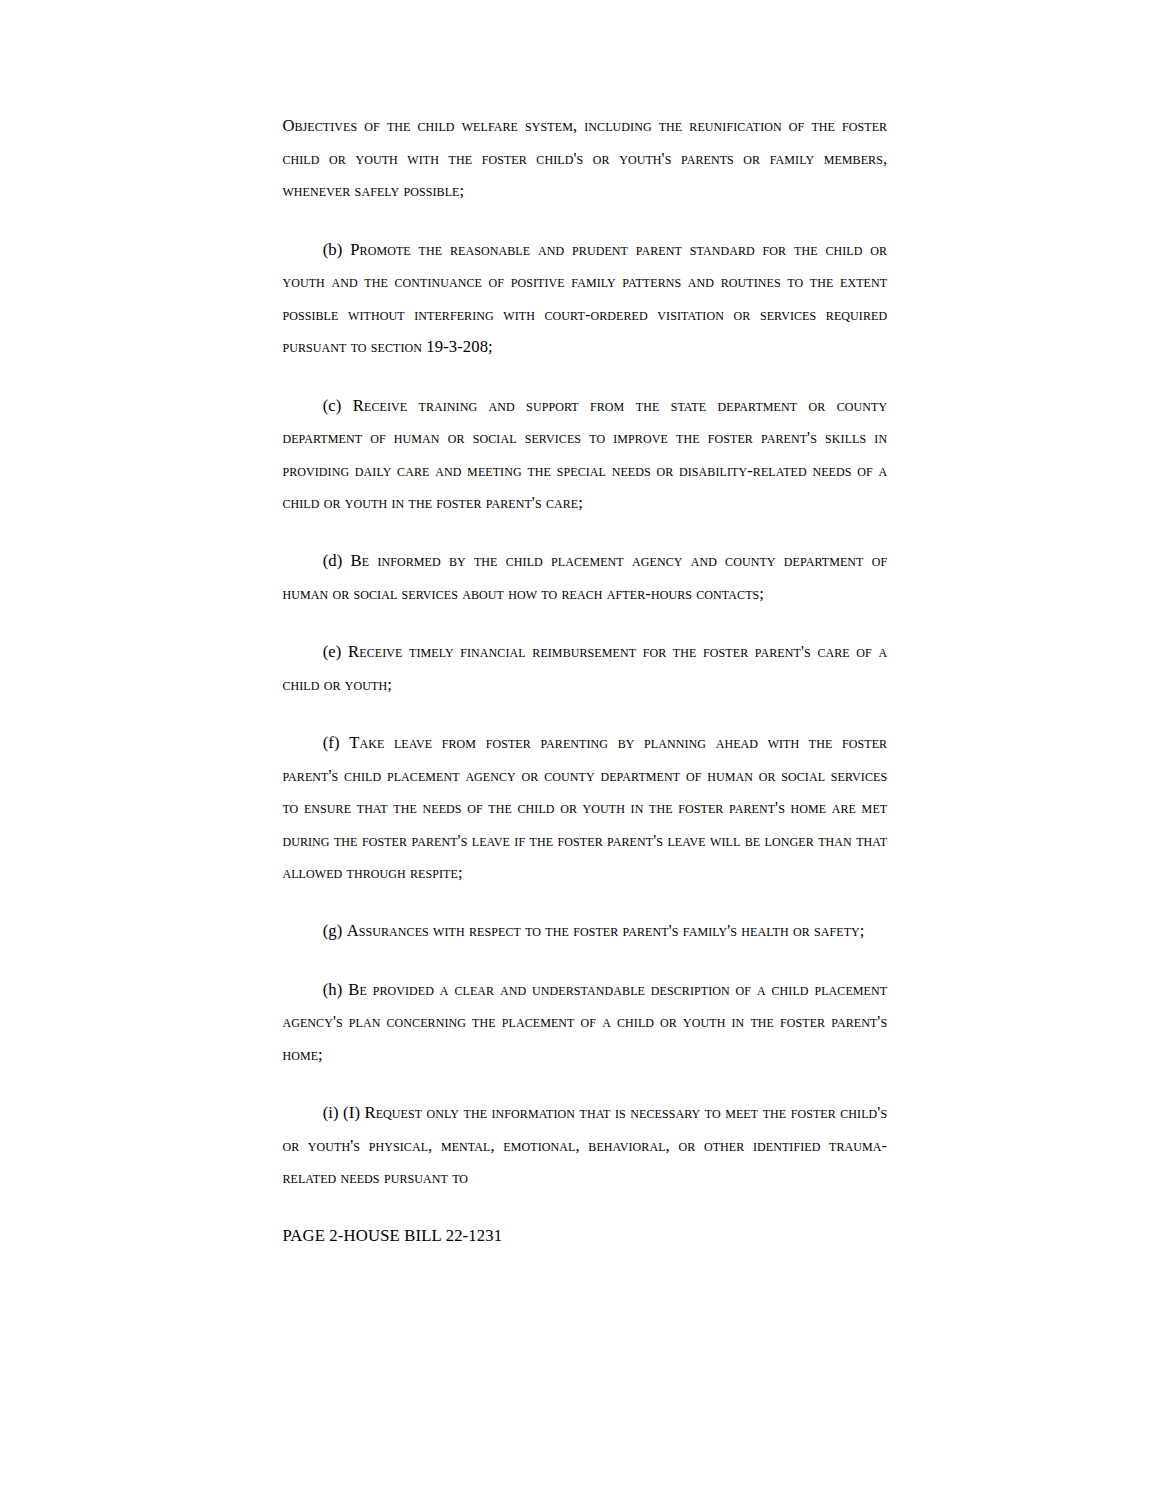Objectives of the child welfare system, including the reunification of the foster child or youth with the foster child's or youth's parents or family members, whenever safely possible;
(b) Promote the reasonable and prudent parent standard for the child or youth and the continuance of positive family patterns and routines to the extent possible without interfering with court-ordered visitation or services required pursuant to section 19-3-208;
(c) Receive training and support from the state department or county department of human or social services to improve the foster parent's skills in providing daily care and meeting the special needs or disability-related needs of a child or youth in the foster parent's care;
(d) Be informed by the child placement agency and county department of human or social services about how to reach after-hours contacts;
(e) Receive timely financial reimbursement for the foster parent's care of a child or youth;
(f) Take leave from foster parenting by planning ahead with the foster parent's child placement agency or county department of human or social services to ensure that the needs of the child or youth in the foster parent's home are met during the foster parent's leave if the foster parent's leave will be longer than that allowed through respite;
(g) Assurances with respect to the foster parent's family's health or safety;
(h) Be provided a clear and understandable description of a child placement agency's plan concerning the placement of a child or youth in the foster parent's home;
(i) (I) Request only the information that is necessary to meet the foster child's or youth's physical, mental, emotional, behavioral, or other identified trauma-related needs pursuant to
PAGE 2-HOUSE BILL 22-1231